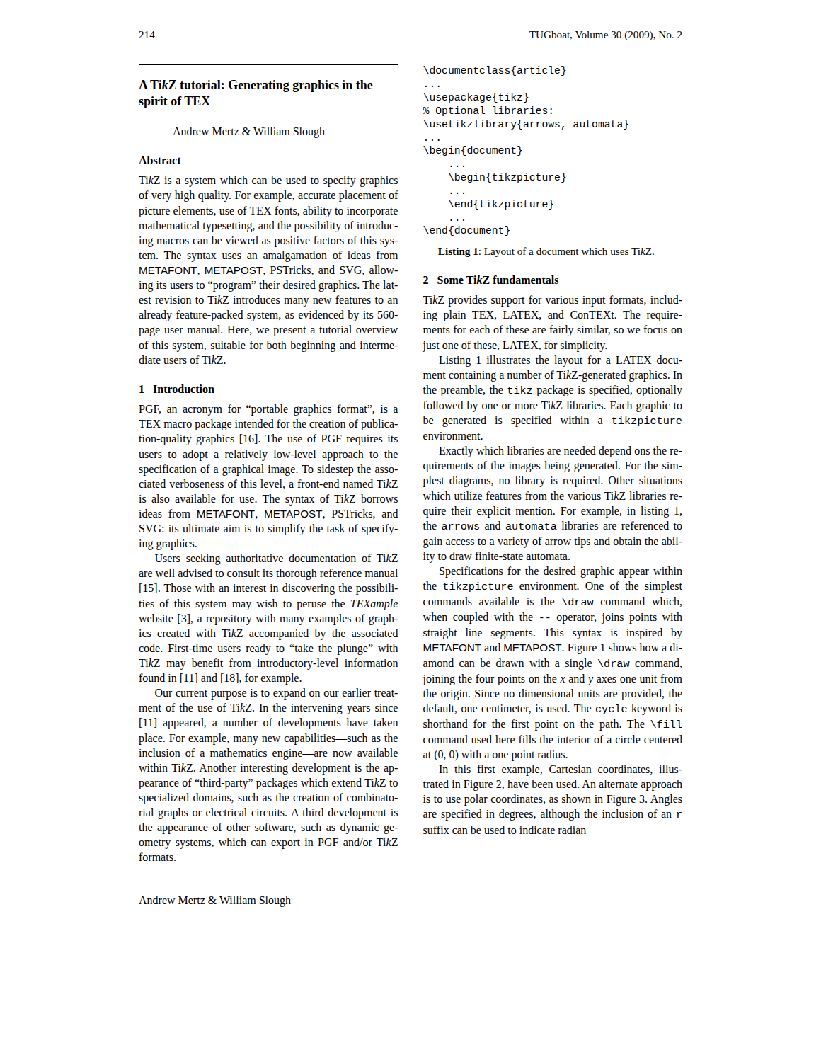214 TUGboat, Volume 30 (2009), No. 2
A Tik Z tutorial: Generating graphics in the spirit of Te X
Andrew Mertz & William Slough
Abstract
Tik Z is a system which can be used to specify graphics of very high quality. For example, accurate placement of picture elements, use of Te X fonts, ability to incorporate mathematical typesetting, and the possibility of introducing macros can be viewed as positive factors of this system. The syntax uses an amalgamation of ideas from METAFONT, METAPOST, PSTricks, and SVG, allowing its users to “program” their desired graphics. The latest revision to Tik Z introduces many new features to an already feature-packed system, as evidenced by its 560-page user manual. Here, we present a tutorial overview of this system, suitable for both beginning and intermediate users of Tik Z.
1 Introduction
PGF, an acronym for “portable graphics format”, is a Te X macro package intended for the creation of publication-quality graphics [16]. The use of PGF requires its users to adopt a relatively low-level approach to the specification of a graphical image. To sidestep the associated verboseness of this level, a front-end named Tik Z is also available for use. The syntax of Tik Z borrows ideas from METAFONT, METAPOST, PSTricks, and SVG: its ultimate aim is to simplify the task of specifying graphics.
Users seeking authoritative documentation of Tik Z are well advised to consult its thorough reference manual [15]. Those with an interest in discovering the possibilities of this system may wish to peruse the Te Xample website [3], a repository with many examples of graphics created with Tik Z accompanied by the associated code. First-time users ready to “take the plunge” with Tik Z may benefit from introductory-level information found in [11] and [18], for example.
Our current purpose is to expand on our earlier treatment of the use of Tik Z. In the intervening years since [11] appeared, a number of developments have taken place. For example, many new capabilities—such as the inclusion of a mathematics engine—are now available within Tik Z. Another interesting development is the appearance of “third-party” packages which extend Tik Z to specialized domains, such as the creation of combinatorial graphs or electrical circuits. A third development is the appearance of other software, such as dynamic geometry systems, which can export in PGF and/or Tik Z formats.
Andrew Mertz & William Slough
\documentclass{article}
...
\usepackage{tikz}
% Optional libraries:
\usetikzlibrary{arrows, automata}
...
\begin{document}
    ...
    \begin{tikzpicture}
    ...
    \end{tikzpicture}
    ...
\end{document}
Listing 1: Layout of a document which uses Tik Z.
2 Some Tik Z fundamentals
Tik Z provides support for various input formats, including plain Te X, La Te X, and ConTe Xt. The requirements for each of these are fairly similar, so we focus on just one of these, La Te X, for simplicity.
Listing 1 illustrates the layout for a La Te X document containing a number of Tik Z-generated graphics. In the preamble, the tikz package is specified, optionally followed by one or more Tik Z libraries. Each graphic to be generated is specified within a tikzpicture environment.
Exactly which libraries are needed depend ons the requirements of the images being generated. For the simplest diagrams, no library is required. Other situations which utilize features from the various Tik Z libraries require their explicit mention. For example, in listing 1, the arrows and automata libraries are referenced to gain access to a variety of arrow tips and obtain the ability to draw finite-state automata.
Specifications for the desired graphic appear within the tikzpicture environment. One of the simplest commands available is the \draw command which, when coupled with the -- operator, joins points with straight line segments. This syntax is inspired by METAFONT and METAPOST. Figure 1 shows how a diamond can be drawn with a single \draw command, joining the four points on the x and y axes one unit from the origin. Since no dimensional units are provided, the default, one centimeter, is used. The cycle keyword is shorthand for the first point on the path. The \fill command used here fills the interior of a circle centered at (0, 0) with a one point radius.
In this first example, Cartesian coordinates, illustrated in Figure 2, have been used. An alternate approach is to use polar coordinates, as shown in Figure 3. Angles are specified in degrees, although the inclusion of an r suffix can be used to indicate radian